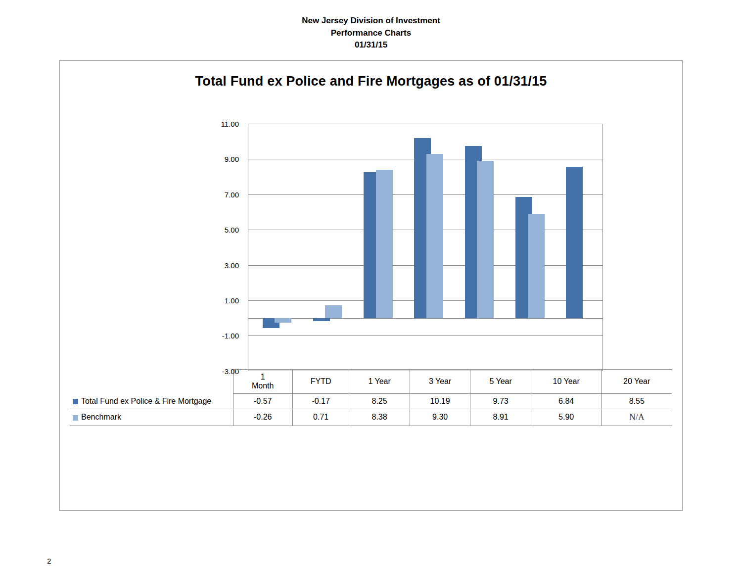New Jersey Division of Investment
Performance Charts
01/31/15
Total Fund ex Police and Fire Mortgages as of 01/31/15
11.00
9.00
7.00
5.00
3.00
1.00
-1.00
-3.00
| | 1 Month | FYTD | 1 Year | 3 Year | 5 Year | 10 Year | 20 Year |
| Total Fund ex Police & Fire Mortgage | -0.57 | -0.17 | 8.25 | 10.19 | 9.73 | 6.84 | 8.55 |
| Benchmark | -0.26 | 0.71 | 8.38 | 9.30 | 8.91 | 5.90 | N/A |
2